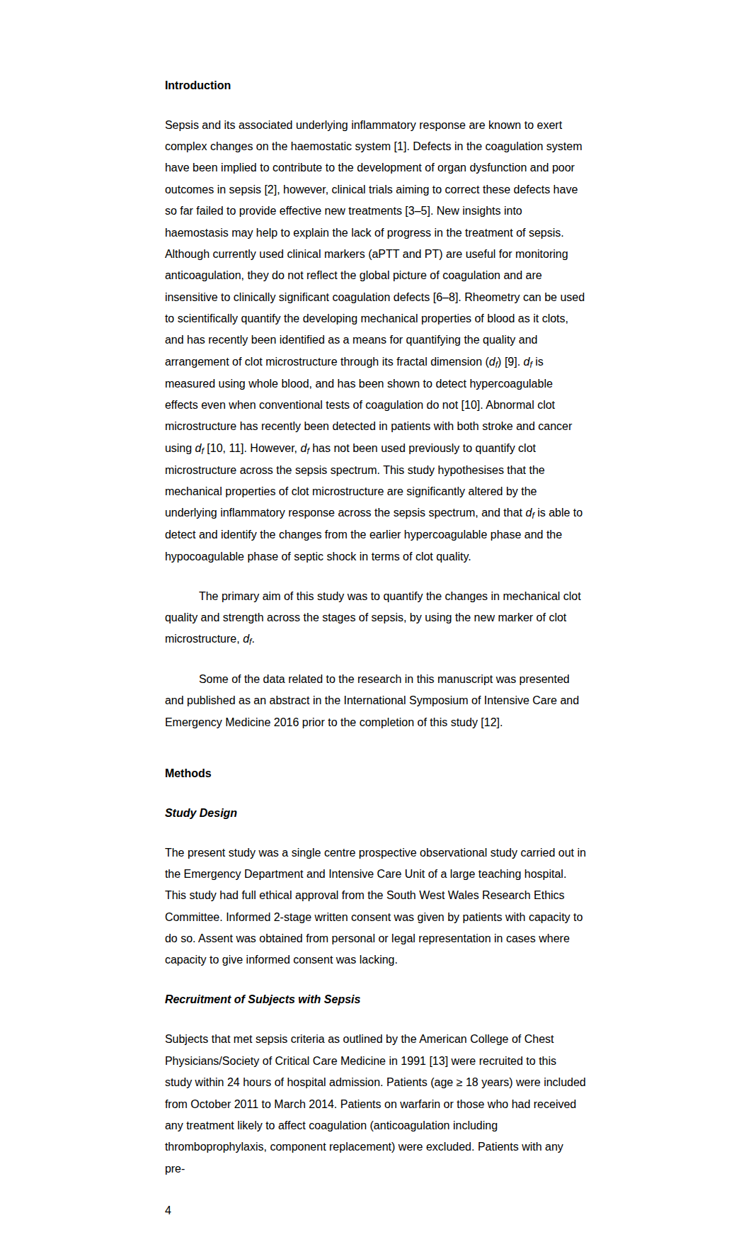Introduction
Sepsis and its associated underlying inflammatory response are known to exert complex changes on the haemostatic system [1]. Defects in the coagulation system have been implied to contribute to the development of organ dysfunction and poor outcomes in sepsis [2], however, clinical trials aiming to correct these defects have so far failed to provide effective new treatments [3–5]. New insights into haemostasis may help to explain the lack of progress in the treatment of sepsis. Although currently used clinical markers (aPTT and PT) are useful for monitoring anticoagulation, they do not reflect the global picture of coagulation and are insensitive to clinically significant coagulation defects [6–8]. Rheometry can be used to scientifically quantify the developing mechanical properties of blood as it clots, and has recently been identified as a means for quantifying the quality and arrangement of clot microstructure through its fractal dimension (df) [9]. df is measured using whole blood, and has been shown to detect hypercoagulable effects even when conventional tests of coagulation do not [10]. Abnormal clot microstructure has recently been detected in patients with both stroke and cancer using df [10, 11]. However, df has not been used previously to quantify clot microstructure across the sepsis spectrum. This study hypothesises that the mechanical properties of clot microstructure are significantly altered by the underlying inflammatory response across the sepsis spectrum, and that df is able to detect and identify the changes from the earlier hypercoagulable phase and the hypocoagulable phase of septic shock in terms of clot quality.
The primary aim of this study was to quantify the changes in mechanical clot quality and strength across the stages of sepsis, by using the new marker of clot microstructure, df.
Some of the data related to the research in this manuscript was presented and published as an abstract in the International Symposium of Intensive Care and Emergency Medicine 2016 prior to the completion of this study [12].
Methods
Study Design
The present study was a single centre prospective observational study carried out in the Emergency Department and Intensive Care Unit of a large teaching hospital. This study had full ethical approval from the South West Wales Research Ethics Committee. Informed 2-stage written consent was given by patients with capacity to do so. Assent was obtained from personal or legal representation in cases where capacity to give informed consent was lacking.
Recruitment of Subjects with Sepsis
Subjects that met sepsis criteria as outlined by the American College of Chest Physicians/Society of Critical Care Medicine in 1991 [13] were recruited to this study within 24 hours of hospital admission. Patients (age ≥ 18 years) were included from October 2011 to March 2014. Patients on warfarin or those who had received any treatment likely to affect coagulation (anticoagulation including thromboprophylaxis, component replacement) were excluded. Patients with any pre-
4